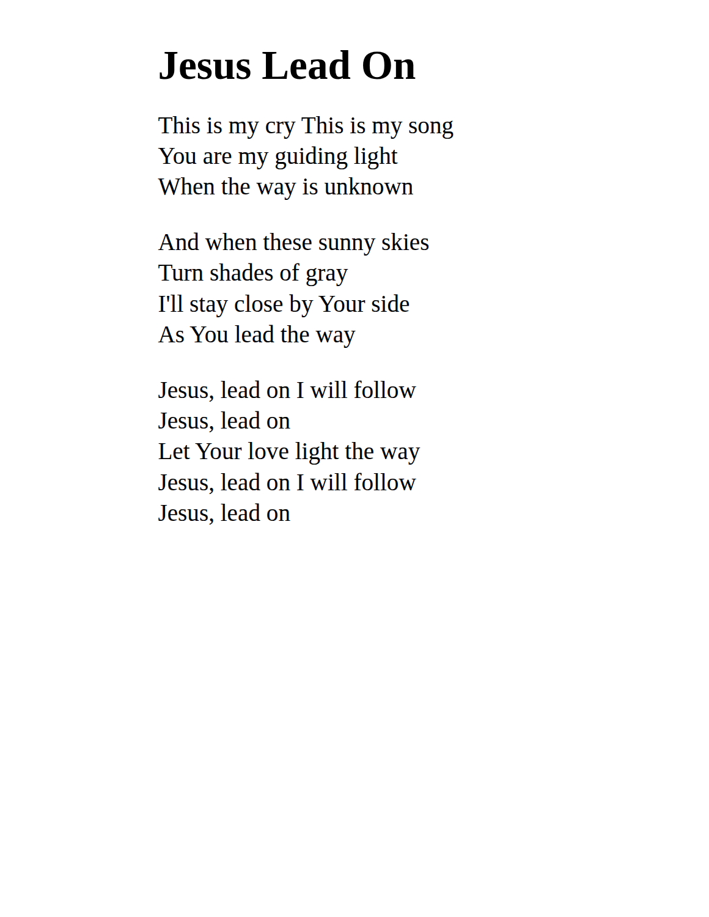Jesus Lead On
This is my cry This is my song
You are my guiding light
When the way is unknown
And when these sunny skies
Turn shades of gray
I'll stay close by Your side
As You lead the way
Jesus, lead on I will follow
Jesus, lead on
Let Your love light the way
Jesus, lead on I will follow
Jesus, lead on